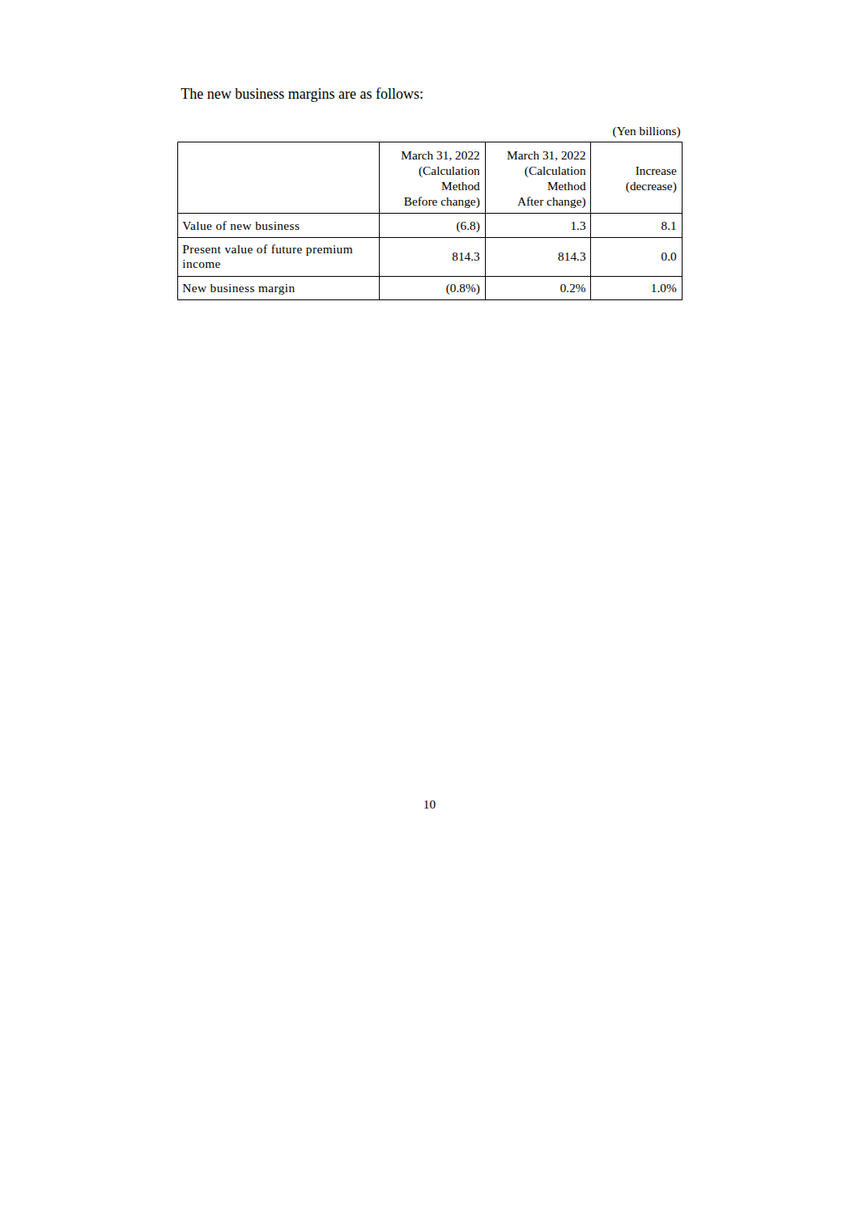The new business margins are as follows:
(Yen billions)
| | March 31, 2022 (Calculation Method Before change) | March 31, 2022 (Calculation Method After change) | Increase (decrease) |
| --- | --- | --- | --- |
| Value of new business | (6.8) | 1.3 | 8.1 |
| Present value of future premium income | 814.3 | 814.3 | 0.0 |
| New business margin | (0.8%) | 0.2% | 1.0% |
10